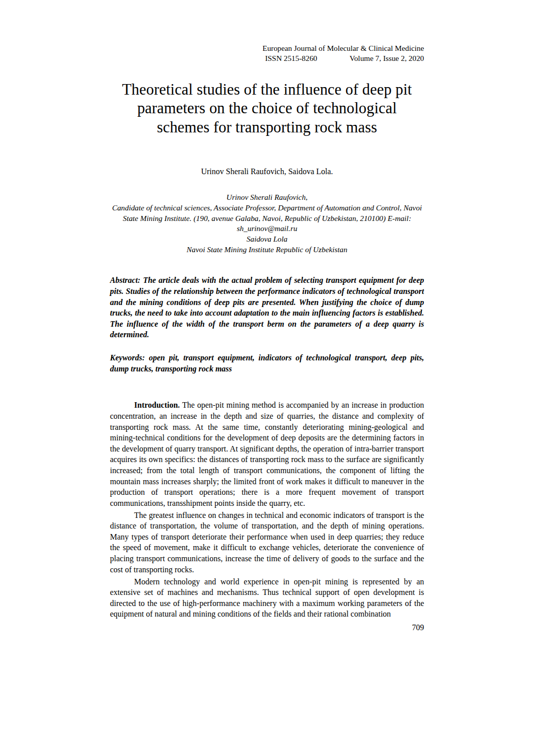European Journal of Molecular & Clinical Medicine
ISSN 2515-8260 Volume 7, Issue 2, 2020
Theoretical studies of the influence of deep pit parameters on the choice of technological schemes for transporting rock mass
Urinov Sherali Raufovich, Saidova Lola.
Urinov Sherali Raufovich,
Candidate of technical sciences, Associate Professor, Department of Automation and Control, Navoi State Mining Institute. (190, avenue Galaba, Navoi, Republic of Uzbekistan, 210100) E-mail: sh_urinov@mail.ru
Saidova Lola
Navoi State Mining Institute Republic of Uzbekistan
Abstract: The article deals with the actual problem of selecting transport equipment for deep pits. Studies of the relationship between the performance indicators of technological transport and the mining conditions of deep pits are presented. When justifying the choice of dump trucks, the need to take into account adaptation to the main influencing factors is established. The influence of the width of the transport berm on the parameters of a deep quarry is determined.
Keywords: open pit, transport equipment, indicators of technological transport, deep pits, dump trucks, transporting rock mass
Introduction. The open-pit mining method is accompanied by an increase in production concentration, an increase in the depth and size of quarries, the distance and complexity of transporting rock mass. At the same time, constantly deteriorating mining-geological and mining-technical conditions for the development of deep deposits are the determining factors in the development of quarry transport. At significant depths, the operation of intra-barrier transport acquires its own specifics: the distances of transporting rock mass to the surface are significantly increased; from the total length of transport communications, the component of lifting the mountain mass increases sharply; the limited front of work makes it difficult to maneuver in the production of transport operations; there is a more frequent movement of transport communications, transshipment points inside the quarry, etc.
The greatest influence on changes in technical and economic indicators of transport is the distance of transportation, the volume of transportation, and the depth of mining operations. Many types of transport deteriorate their performance when used in deep quarries; they reduce the speed of movement, make it difficult to exchange vehicles, deteriorate the convenience of placing transport communications, increase the time of delivery of goods to the surface and the cost of transporting rocks.
Modern technology and world experience in open-pit mining is represented by an extensive set of machines and mechanisms. Thus technical support of open development is directed to the use of high-performance machinery with a maximum working parameters of the equipment of natural and mining conditions of the fields and their rational combination
709